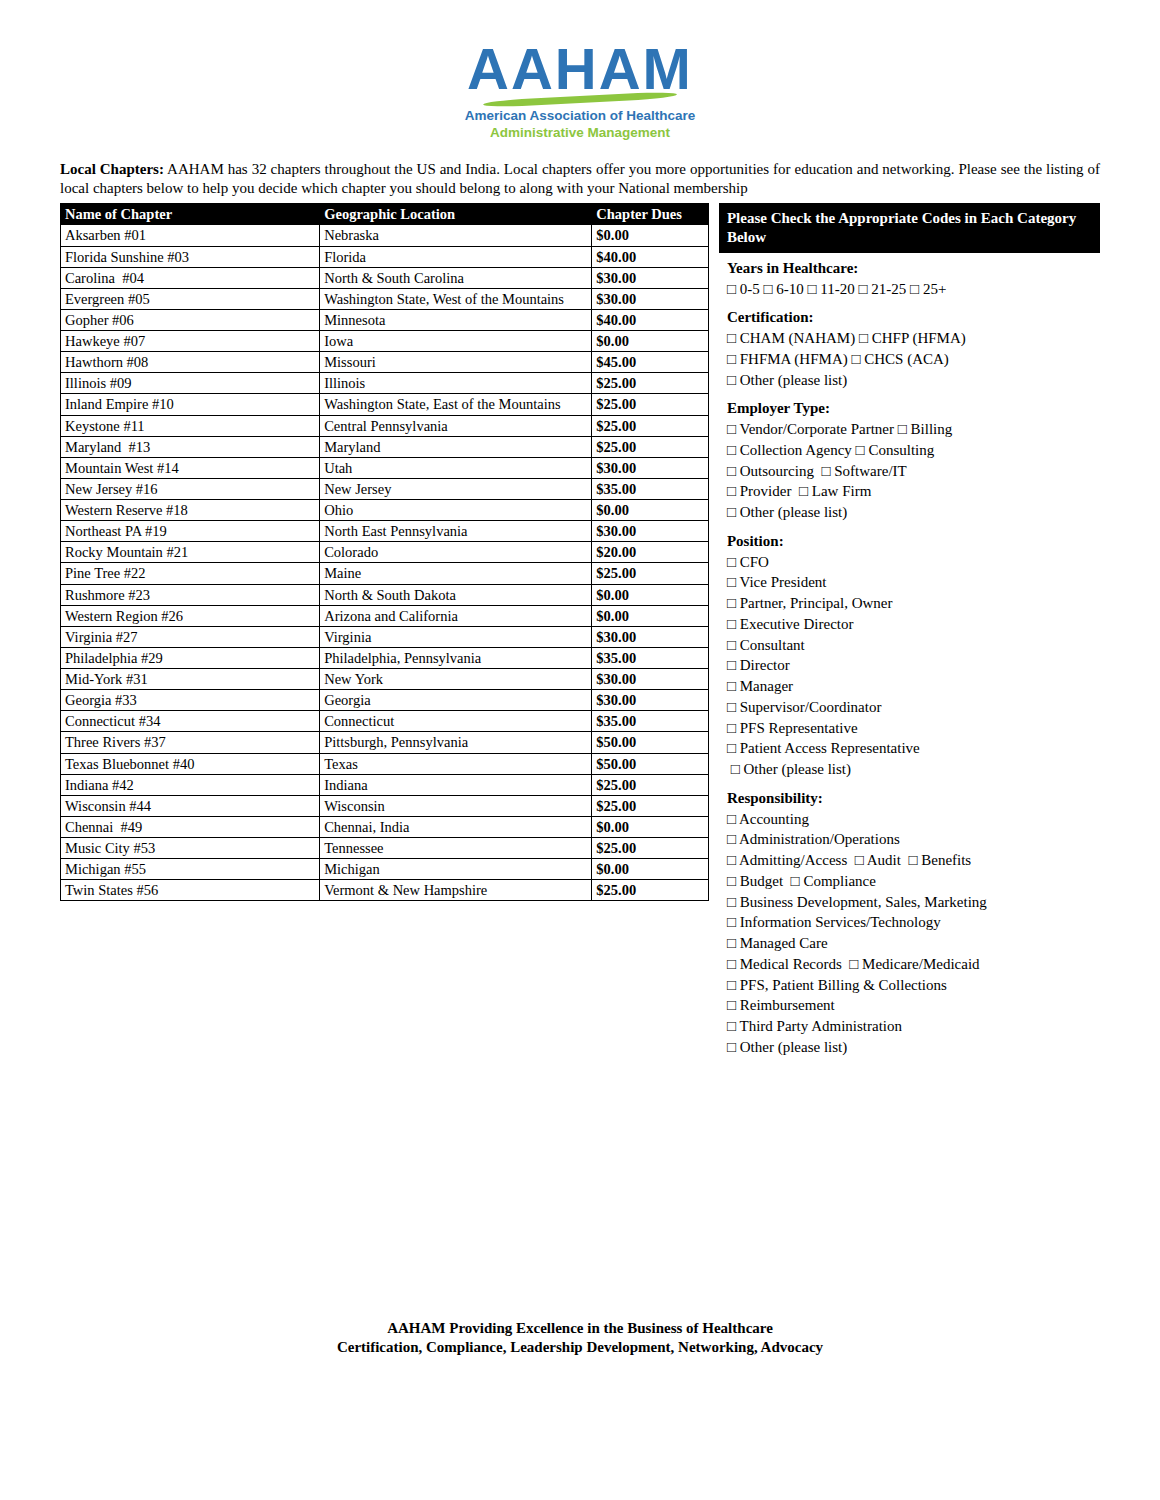AAHAM
American Association of Healthcare
Administrative Management
Local Chapters: AAHAM has 32 chapters throughout the US and India. Local chapters offer you more opportunities for education and networking. Please see the listing of local chapters below to help you decide which chapter you should belong to along with your National membership
| / Name of Chapter / Geographic Location / Chapter Dues / / --- / --- / --- / / Aksarben #01 / Nebraska / $0.00 / / Florida Sunshine #03 / Florida / $40.00 / / Carolina #04 / North & South Carolina / $30.00 / / Evergreen #05 / Washington State, West of the Mountains / $30.00 / / Gopher #06 / Minnesota / $40.00 / / Hawkeye #07 / Iowa / $0.00 / / Hawthorn #08 / Missouri / $45.00 / / Illinois #09 / Illinois / $25.00 / / Inland Empire #10 / Washington State, East of the Mountains / $25.00 / / Keystone #11 / Central Pennsylvania / $25.00 / / Maryland #13 / Maryland / $25.00 / / Mountain West #14 / Utah / $30.00 / / New Jersey #16 / New Jersey / $35.00 / / Western Reserve #18 / Ohio / $0.00 / / Northeast PA #19 / North East Pennsylvania / $30.00 / / Rocky Mountain #21 / Colorado / $20.00 / / Pine Tree #22 / Maine / $25.00 / / Rushmore #23 / North & South Dakota / $0.00 / / Western Region #26 / Arizona and California / $0.00 / / Virginia #27 / Virginia / $30.00 / / Philadelphia #29 / Philadelphia, Pennsylvania / $35.00 / / Mid-York #31 / New York / $30.00 / / Georgia #33 / Georgia / $30.00 / / Connecticut #34 / Connecticut / $35.00 / / Three Rivers #37 / Pittsburgh, Pennsylvania / $50.00 / / Texas Bluebonnet #40 / Texas / $50.00 / / Indiana #42 / Indiana / $25.00 / / Wisconsin #44 / Wisconsin / $25.00 / / Chennai #49 / Chennai, India / $0.00 / / Music City #53 / Tennessee / $25.00 / / Michigan #55 / Michigan / $0.00 / / Twin States #56 / Vermont & New Hampshire / $25.00 / | Please Check the Appropriate Codes in Each Category Below Years in Healthcare: □ 0-5 □ 6-10 □ 11-20 □ 21-25 □ 25+ Certification: □ CHAM (NAHAM) □ CHFP (HFMA) □ FHFMA (HFMA) □ CHCS (ACA) □ Other (please list) Employer Type: □ Vendor/Corporate Partner □ Billing □ Collection Agency □ Consulting □ Outsourcing □ Software/IT □ Provider □ Law Firm □ Other (please list) Position: □ CFO □ Vice President □ Partner, Principal, Owner □ Executive Director □ Consultant □ Director □ Manager □ Supervisor/Coordinator □ PFS Representative □ Patient Access Representative □ Other (please list) Responsibility: □ Accounting □ Administration/Operations □ Admitting/Access □ Audit □ Benefits □ Budget □ Compliance □ Business Development, Sales, Marketing □ Information Services/Technology □ Managed Care □ Medical Records □ Medicare/Medicaid □ PFS, Patient Billing & Collections □ Reimbursement □ Third Party Administration □ Other (please list) |
AAHAM Providing Excellence in the Business of Healthcare
Certification, Compliance, Leadership Development, Networking, Advocacy